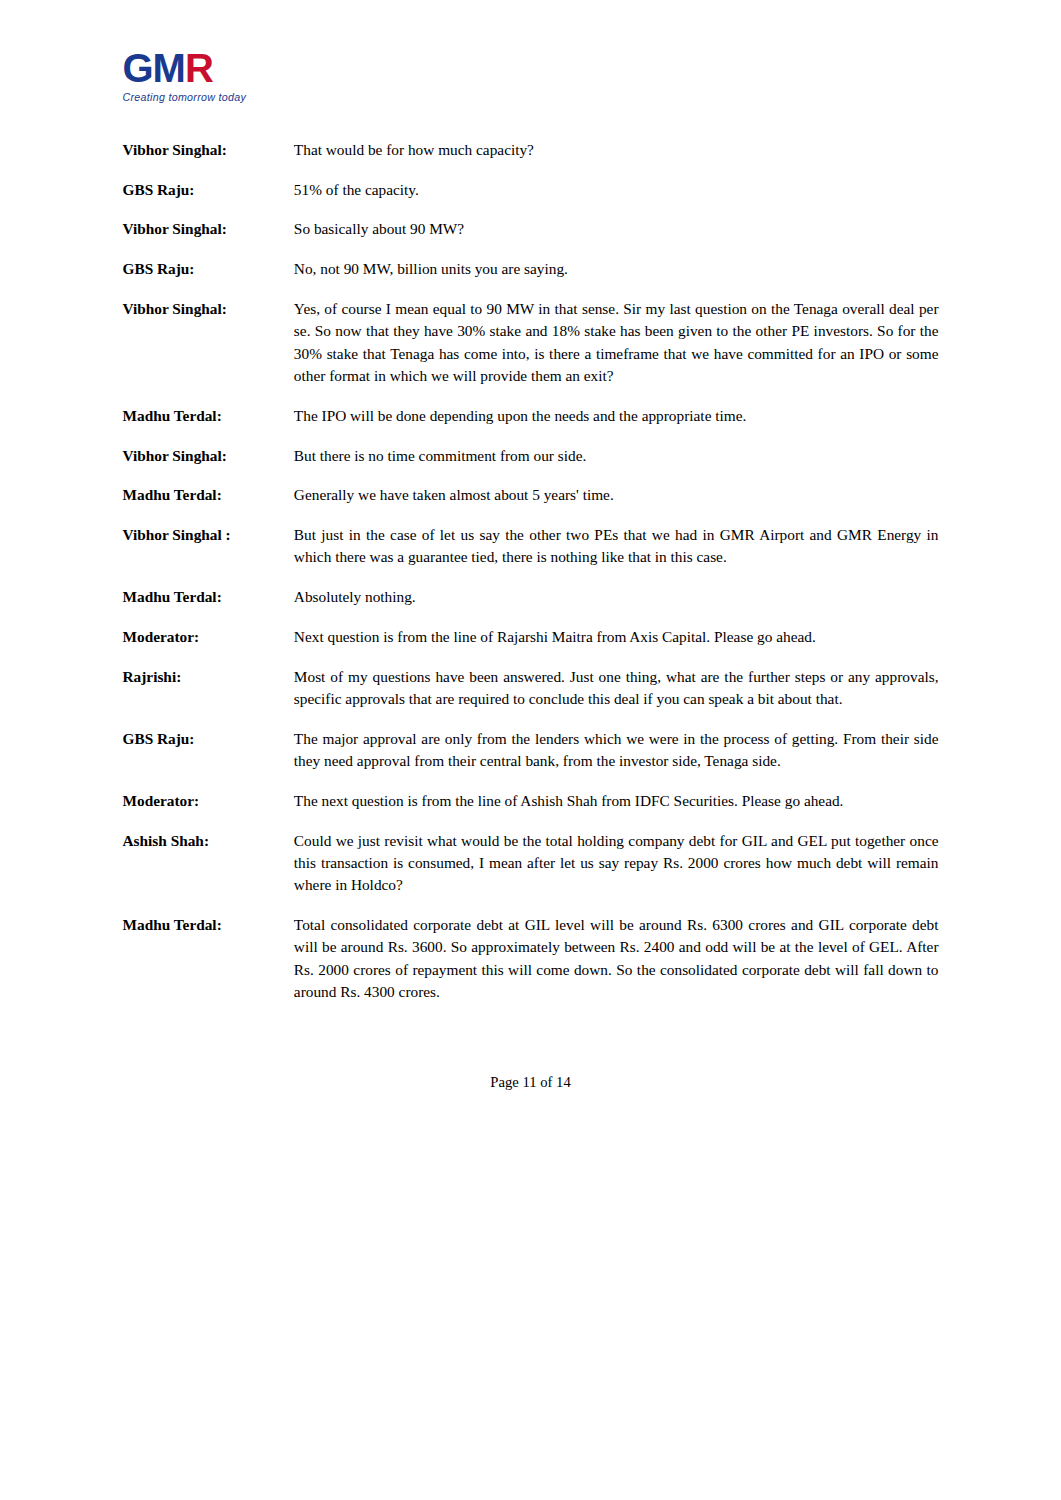GMR
Creating tomorrow today
| Vibhor Singhal: | That would be for how much capacity? |
| GBS Raju: | 51% of the capacity. |
| Vibhor Singhal: | So basically about 90 MW? |
| GBS Raju: | No, not 90 MW, billion units you are saying. |
| Vibhor Singhal: | Yes, of course I mean equal to 90 MW in that sense. Sir my last question on the Tenaga overall deal per se. So now that they have 30% stake and 18% stake has been given to the other PE investors. So for the 30% stake that Tenaga has come into, is there a timeframe that we have committed for an IPO or some other format in which we will provide them an exit? |
| Madhu Terdal: | The IPO will be done depending upon the needs and the appropriate time. |
| Vibhor Singhal: | But there is no time commitment from our side. |
| Madhu Terdal: | Generally we have taken almost about 5 years' time. |
| Vibhor Singhal : | But just in the case of let us say the other two PEs that we had in GMR Airport and GMR Energy in which there was a guarantee tied, there is nothing like that in this case. |
| Madhu Terdal: | Absolutely nothing. |
| Moderator: | Next question is from the line of Rajarshi Maitra from Axis Capital. Please go ahead. |
| Rajrishi: | Most of my questions have been answered. Just one thing, what are the further steps or any approvals, specific approvals that are required to conclude this deal if you can speak a bit about that. |
| GBS Raju: | The major approval are only from the lenders which we were in the process of getting. From their side they need approval from their central bank, from the investor side, Tenaga side. |
| Moderator: | The next question is from the line of Ashish Shah from IDFC Securities. Please go ahead. |
| Ashish Shah: | Could we just revisit what would be the total holding company debt for GIL and GEL put together once this transaction is consumed, I mean after let us say repay Rs. 2000 crores how much debt will remain where in Holdco? |
| Madhu Terdal: | Total consolidated corporate debt at GIL level will be around Rs. 6300 crores and GIL corporate debt will be around Rs. 3600. So approximately between Rs. 2400 and odd will be at the level of GEL. After Rs. 2000 crores of repayment this will come down. So the consolidated corporate debt will fall down to around Rs. 4300 crores. |
Page 11 of 14